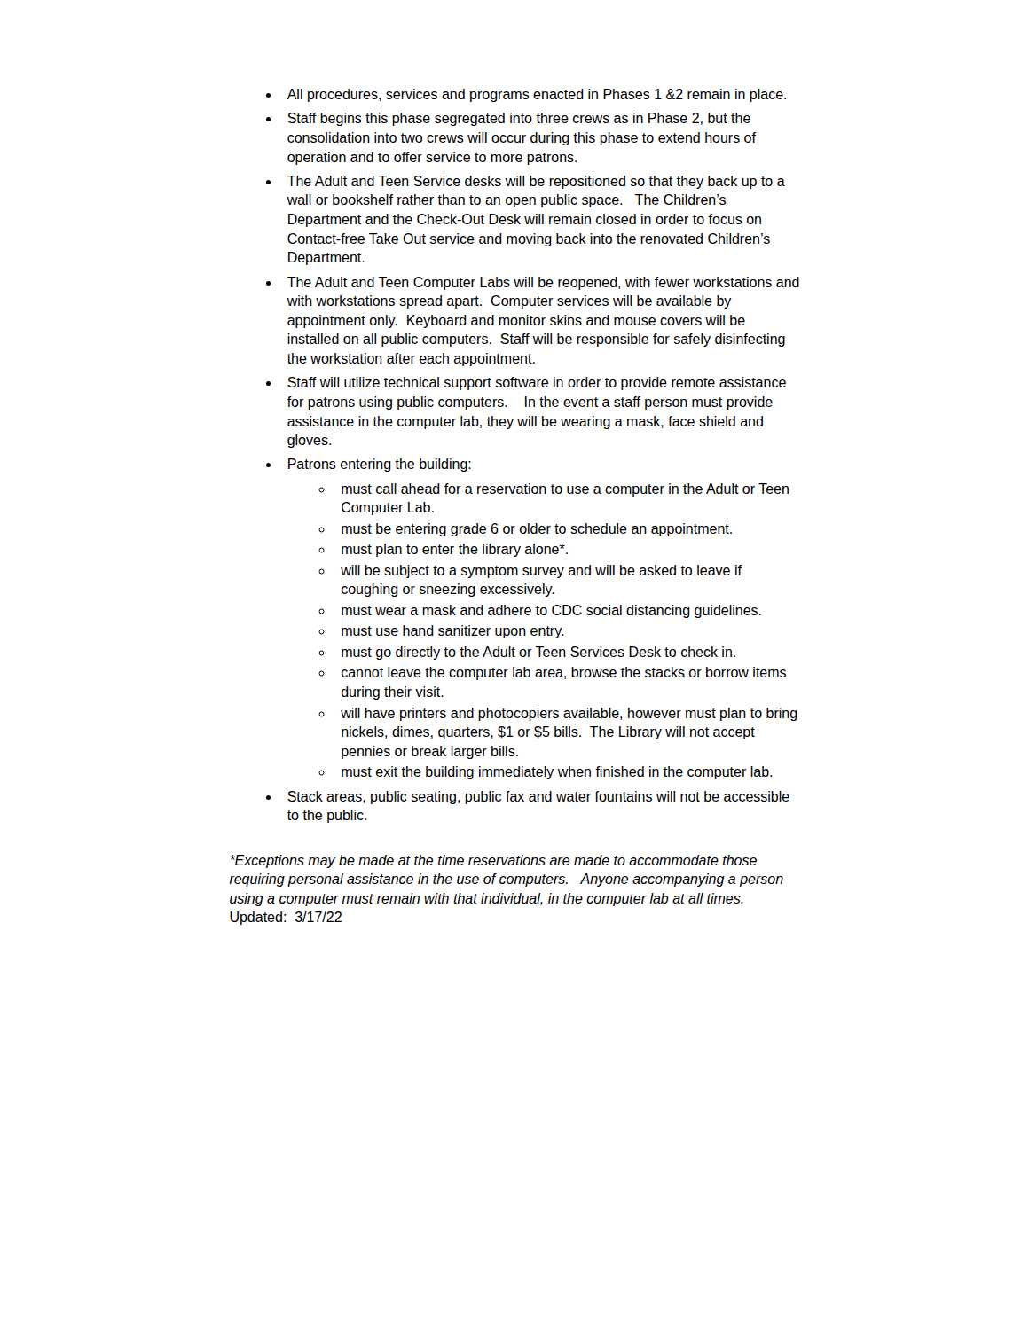All procedures, services and programs enacted in Phases 1 &2 remain in place.
Staff begins this phase segregated into three crews as in Phase 2, but the consolidation into two crews will occur during this phase to extend hours of operation and to offer service to more patrons.
The Adult and Teen Service desks will be repositioned so that they back up to a wall or bookshelf rather than to an open public space. The Children’s Department and the Check-Out Desk will remain closed in order to focus on Contact-free Take Out service and moving back into the renovated Children’s Department.
The Adult and Teen Computer Labs will be reopened, with fewer workstations and with workstations spread apart. Computer services will be available by appointment only. Keyboard and monitor skins and mouse covers will be installed on all public computers. Staff will be responsible for safely disinfecting the workstation after each appointment.
Staff will utilize technical support software in order to provide remote assistance for patrons using public computers. In the event a staff person must provide assistance in the computer lab, they will be wearing a mask, face shield and gloves.
Patrons entering the building:
must call ahead for a reservation to use a computer in the Adult or Teen Computer Lab.
must be entering grade 6 or older to schedule an appointment.
must plan to enter the library alone*.
will be subject to a symptom survey and will be asked to leave if coughing or sneezing excessively.
must wear a mask and adhere to CDC social distancing guidelines.
must use hand sanitizer upon entry.
must go directly to the Adult or Teen Services Desk to check in.
cannot leave the computer lab area, browse the stacks or borrow items during their visit.
will have printers and photocopiers available, however must plan to bring nickels, dimes, quarters, $1 or $5 bills. The Library will not accept pennies or break larger bills.
must exit the building immediately when finished in the computer lab.
Stack areas, public seating, public fax and water fountains will not be accessible to the public.
*Exceptions may be made at the time reservations are made to accommodate those requiring personal assistance in the use of computers. Anyone accompanying a person using a computer must remain with that individual, in the computer lab at all times.
Updated: 3/17/22